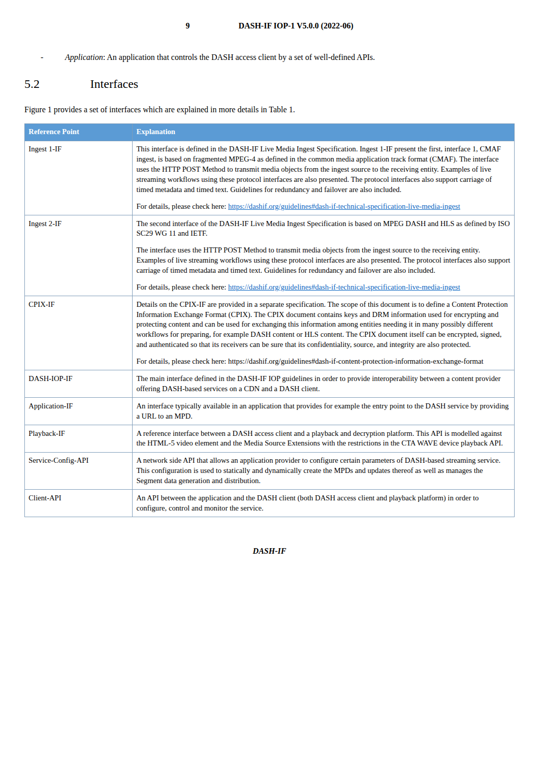9 DASH-IF IOP-1 V5.0.0 (2022-06)
-Application: An application that controls the DASH access client by a set of well-defined APIs.
5.2 Interfaces
Figure 1 provides a set of interfaces which are explained in more details in Table 1.
| Reference Point | Explanation |
| --- | --- |
| Ingest 1-IF | This interface is defined in the DASH-IF Live Media Ingest Specification. Ingest 1-IF present the first, interface 1, CMAF ingest, is based on fragmented MPEG-4 as defined in the common media application track format (CMAF). The interface uses the HTTP POST Method to transmit media objects from the ingest source to the receiving entity. Examples of live streaming workflows using these protocol interfaces are also presented. The protocol interfaces also support carriage of timed metadata and timed text. Guidelines for redundancy and failover are also included. For details, please check here: https://dashif.org/guidelines#dash-if-technical-specification-live-media-ingest |
| Ingest 2-IF | The second interface of the DASH-IF Live Media Ingest Specification is based on MPEG DASH and HLS as defined by ISO SC29 WG 11 and IETF. The interface uses the HTTP POST Method to transmit media objects from the ingest source to the receiving entity. Examples of live streaming workflows using these protocol interfaces are also presented. The protocol interfaces also support carriage of timed metadata and timed text. Guidelines for redundancy and failover are also included. For details, please check here: https://dashif.org/guidelines#dash-if-technical-specification-live-media-ingest |
| CPIX-IF | Details on the CPIX-IF are provided in a separate specification. The scope of this document is to define a Content Protection Information Exchange Format (CPIX). The CPIX document contains keys and DRM information used for encrypting and protecting content and can be used for exchanging this information among entities needing it in many possibly different workflows for preparing, for example DASH content or HLS content. The CPIX document itself can be encrypted, signed, and authenticated so that its receivers can be sure that its confidentiality, source, and integrity are also protected. For details, please check here: https://dashif.org/guidelines#dash-if-content-protection-information-exchange-format |
| DASH-IOP-IF | The main interface defined in the DASH-IF IOP guidelines in order to provide interoperability between a content provider offering DASH-based services on a CDN and a DASH client. |
| Application-IF | An interface typically available in an application that provides for example the entry point to the DASH service by providing a URL to an MPD. |
| Playback-IF | A reference interface between a DASH access client and a playback and decryption platform. This API is modelled against the HTML-5 video element and the Media Source Extensions with the restrictions in the CTA WAVE device playback API. |
| Service-Config-API | A network side API that allows an application provider to configure certain parameters of DASH-based streaming service. This configuration is used to statically and dynamically create the MPDs and updates thereof as well as manages the Segment data generation and distribution. |
| Client-API | An API between the application and the DASH client (both DASH access client and playback platform) in order to configure, control and monitor the service. |
DASH-IF